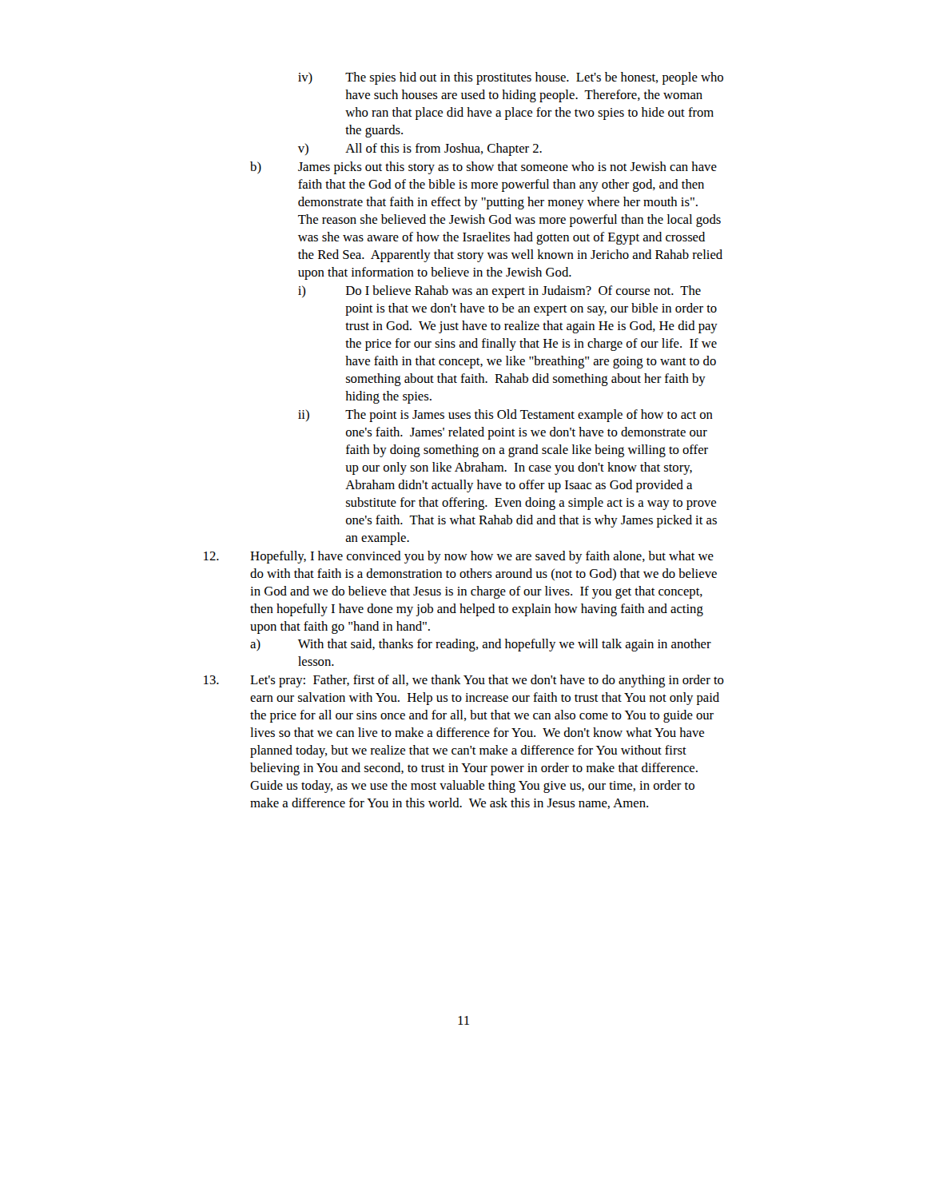iv)
The spies hid out in this prostitutes house. Let's be honest, people who have such houses are used to hiding people. Therefore, the woman who ran that place did have a place for the two spies to hide out from the guards.
v)
All of this is from Joshua, Chapter 2.
b)
James picks out this story as to show that someone who is not Jewish can have faith that the God of the bible is more powerful than any other god, and then demonstrate that faith in effect by "putting her money where her mouth is". The reason she believed the Jewish God was more powerful than the local gods was she was aware of how the Israelites had gotten out of Egypt and crossed the Red Sea. Apparently that story was well known in Jericho and Rahab relied upon that information to believe in the Jewish God.
i)
Do I believe Rahab was an expert in Judaism? Of course not. The point is that we don't have to be an expert on say, our bible in order to trust in God. We just have to realize that again He is God, He did pay the price for our sins and finally that He is in charge of our life. If we have faith in that concept, we like "breathing" are going to want to do something about that faith. Rahab did something about her faith by hiding the spies.
ii)
The point is James uses this Old Testament example of how to act on one's faith. James' related point is we don't have to demonstrate our faith by doing something on a grand scale like being willing to offer up our only son like Abraham. In case you don't know that story, Abraham didn't actually have to offer up Isaac as God provided a substitute for that offering. Even doing a simple act is a way to prove one's faith. That is what Rahab did and that is why James picked it as an example.
12.
Hopefully, I have convinced you by now how we are saved by faith alone, but what we do with that faith is a demonstration to others around us (not to God) that we do believe in God and we do believe that Jesus is in charge of our lives. If you get that concept, then hopefully I have done my job and helped to explain how having faith and acting upon that faith go "hand in hand".
a)
With that said, thanks for reading, and hopefully we will talk again in another lesson.
13.
Let's pray: Father, first of all, we thank You that we don't have to do anything in order to earn our salvation with You. Help us to increase our faith to trust that You not only paid the price for all our sins once and for all, but that we can also come to You to guide our lives so that we can live to make a difference for You. We don't know what You have planned today, but we realize that we can't make a difference for You without first believing in You and second, to trust in Your power in order to make that difference. Guide us today, as we use the most valuable thing You give us, our time, in order to make a difference for You in this world. We ask this in Jesus name, Amen.
11